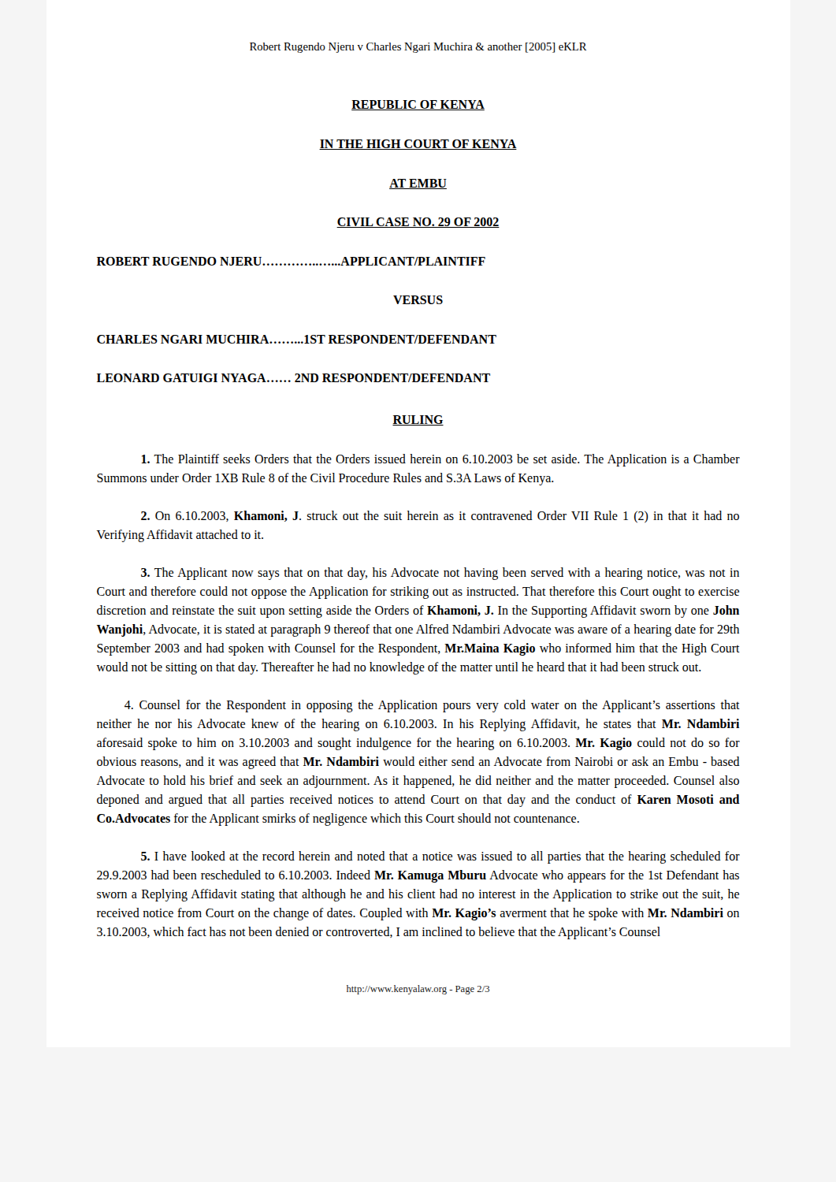Robert Rugendo Njeru v Charles Ngari Muchira & another [2005] eKLR
REPUBLIC OF KENYA
IN THE HIGH COURT OF KENYA
AT EMBU
CIVIL CASE NO. 29 OF 2002
ROBERT RUGENDO NJERU…………..…...APPLICANT/PLAINTIFF
VERSUS
CHARLES NGARI MUCHIRA……...1ST RESPONDENT/DEFENDANT
LEONARD GATUIGI NYAGA…… 2ND RESPONDENT/DEFENDANT
RULING
1. The Plaintiff seeks Orders that the Orders issued herein on 6.10.2003 be set aside. The Application is a Chamber Summons under Order 1XB Rule 8 of the Civil Procedure Rules and S.3A Laws of Kenya.
2. On 6.10.2003, Khamoni, J. struck out the suit herein as it contravened Order VII Rule 1 (2) in that it had no Verifying Affidavit attached to it.
3. The Applicant now says that on that day, his Advocate not having been served with a hearing notice, was not in Court and therefore could not oppose the Application for striking out as instructed. That therefore this Court ought to exercise discretion and reinstate the suit upon setting aside the Orders of Khamoni, J. In the Supporting Affidavit sworn by one John Wanjohi, Advocate, it is stated at paragraph 9 thereof that one Alfred Ndambiri Advocate was aware of a hearing date for 29th September 2003 and had spoken with Counsel for the Respondent, Mr.Maina Kagio who informed him that the High Court would not be sitting on that day. Thereafter he had no knowledge of the matter until he heard that it had been struck out.
4. Counsel for the Respondent in opposing the Application pours very cold water on the Applicant’s assertions that neither he nor his Advocate knew of the hearing on 6.10.2003. In his Replying Affidavit, he states that Mr. Ndambiri aforesaid spoke to him on 3.10.2003 and sought indulgence for the hearing on 6.10.2003. Mr. Kagio could not do so for obvious reasons, and it was agreed that Mr. Ndambiri would either send an Advocate from Nairobi or ask an Embu - based Advocate to hold his brief and seek an adjournment. As it happened, he did neither and the matter proceeded. Counsel also deponed and argued that all parties received notices to attend Court on that day and the conduct of Karen Mosoti and Co.Advocates for the Applicant smirks of negligence which this Court should not countenance.
5. I have looked at the record herein and noted that a notice was issued to all parties that the hearing scheduled for 29.9.2003 had been rescheduled to 6.10.2003. Indeed Mr. Kamuga Mburu Advocate who appears for the 1st Defendant has sworn a Replying Affidavit stating that although he and his client had no interest in the Application to strike out the suit, he received notice from Court on the change of dates. Coupled with Mr. Kagio’s averment that he spoke with Mr. Ndambiri on 3.10.2003, which fact has not been denied or controverted, I am inclined to believe that the Applicant’s Counsel
http://www.kenyalaw.org - Page 2/3